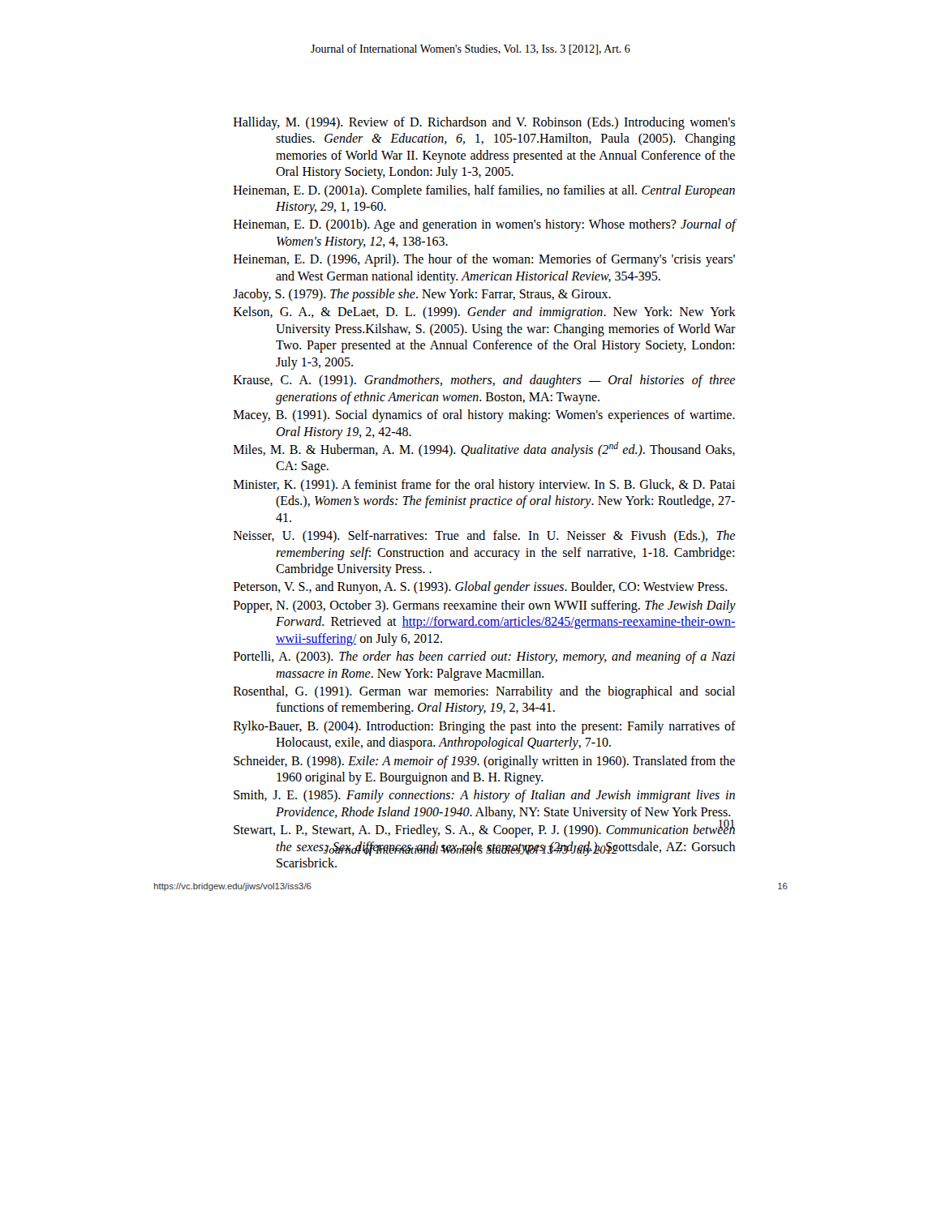Journal of International Women's Studies, Vol. 13, Iss. 3 [2012], Art. 6
Halliday, M. (1994). Review of D. Richardson and V. Robinson (Eds.) Introducing women's studies. Gender & Education, 6, 1, 105-107.Hamilton, Paula (2005). Changing memories of World War II. Keynote address presented at the Annual Conference of the Oral History Society, London: July 1-3, 2005.
Heineman, E. D. (2001a). Complete families, half families, no families at all. Central European History, 29, 1, 19-60.
Heineman, E. D. (2001b). Age and generation in women's history: Whose mothers? Journal of Women's History, 12, 4, 138-163.
Heineman, E. D. (1996, April). The hour of the woman: Memories of Germany's 'crisis years' and West German national identity. American Historical Review, 354-395.
Jacoby, S. (1979). The possible she. New York: Farrar, Straus, & Giroux.
Kelson, G. A., & DeLaet, D. L. (1999). Gender and immigration. New York: New York University Press.Kilshaw, S. (2005). Using the war: Changing memories of World War Two. Paper presented at the Annual Conference of the Oral History Society, London: July 1-3, 2005.
Krause, C. A. (1991). Grandmothers, mothers, and daughters — Oral histories of three generations of ethnic American women. Boston, MA: Twayne.
Macey, B. (1991). Social dynamics of oral history making: Women's experiences of wartime. Oral History 19, 2, 42-48.
Miles, M. B. & Huberman, A. M. (1994). Qualitative data analysis (2nd ed.). Thousand Oaks, CA: Sage.
Minister, K. (1991). A feminist frame for the oral history interview. In S. B. Gluck, & D. Patai (Eds.), Women’s words: The feminist practice of oral history. New York: Routledge, 27- 41.
Neisser, U. (1994). Self-narratives: True and false. In U. Neisser & Fivush (Eds.), The remembering self: Construction and accuracy in the self narrative, 1-18. Cambridge: Cambridge University Press. .
Peterson, V. S., and Runyon, A. S. (1993). Global gender issues. Boulder, CO: Westview Press.
Popper, N. (2003, October 3). Germans reexamine their own WWII suffering. The Jewish Daily Forward. Retrieved at http://forward.com/articles/8245/germans-reexamine-their-own-wwii-suffering/ on July 6, 2012.
Portelli, A. (2003). The order has been carried out: History, memory, and meaning of a Nazi massacre in Rome. New York: Palgrave Macmillan.
Rosenthal, G. (1991). German war memories: Narrability and the biographical and social functions of remembering. Oral History, 19, 2, 34-41.
Rylko-Bauer, B. (2004). Introduction: Bringing the past into the present: Family narratives of Holocaust, exile, and diaspora. Anthropological Quarterly, 7-10.
Schneider, B. (1998). Exile: A memoir of 1939. (originally written in 1960). Translated from the 1960 original by E. Bourguignon and B. H. Rigney.
Smith, J. E. (1985). Family connections: A history of Italian and Jewish immigrant lives in Providence, Rhode Island 1900-1940. Albany, NY: State University of New York Press.
Stewart, L. P., Stewart, A. D., Friedley, S. A., & Cooper, P. J. (1990). Communication between the sexes: Sex differences and sex role stereotypes (2nd ed.). Scottsdale, AZ: Gorsuch Scarisbrick.
101
Journal of International Women’s Studies Vol 13 #3 July 2012
https://vc.bridgew.edu/jiws/vol13/iss3/6
16